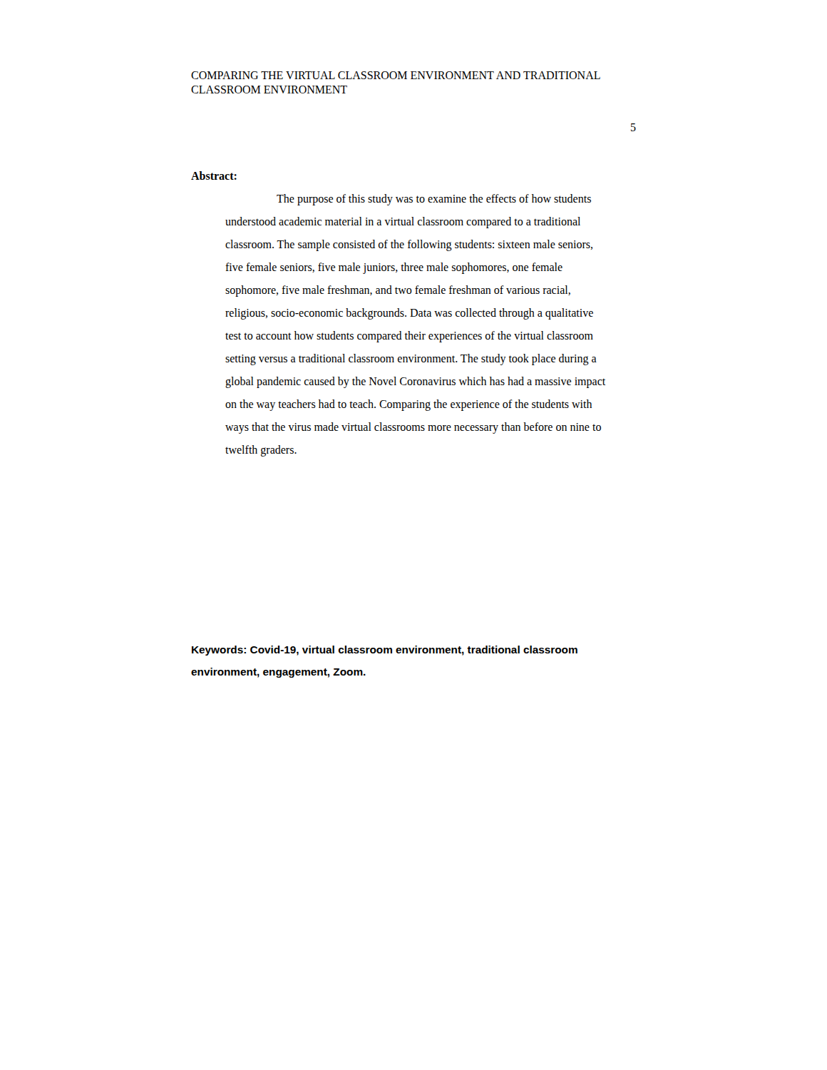Comparing the Virtual Classroom Environment and Traditional Classroom Environment
5
Abstract:
The purpose of this study was to examine the effects of how students understood academic material in a virtual classroom compared to a traditional classroom. The sample consisted of the following students: sixteen male seniors, five female seniors, five male juniors, three male sophomores, one female sophomore, five male freshman, and two female freshman of various racial, religious, socio-economic backgrounds. Data was collected through a qualitative test to account how students compared their experiences of the virtual classroom setting versus a traditional classroom environment. The study took place during a global pandemic caused by the Novel Coronavirus which has had a massive impact on the way teachers had to teach. Comparing the experience of the students with ways that the virus made virtual classrooms more necessary than before on nine to twelfth graders.
Keywords: Covid-19, virtual classroom environment, traditional classroom environment, engagement, Zoom.